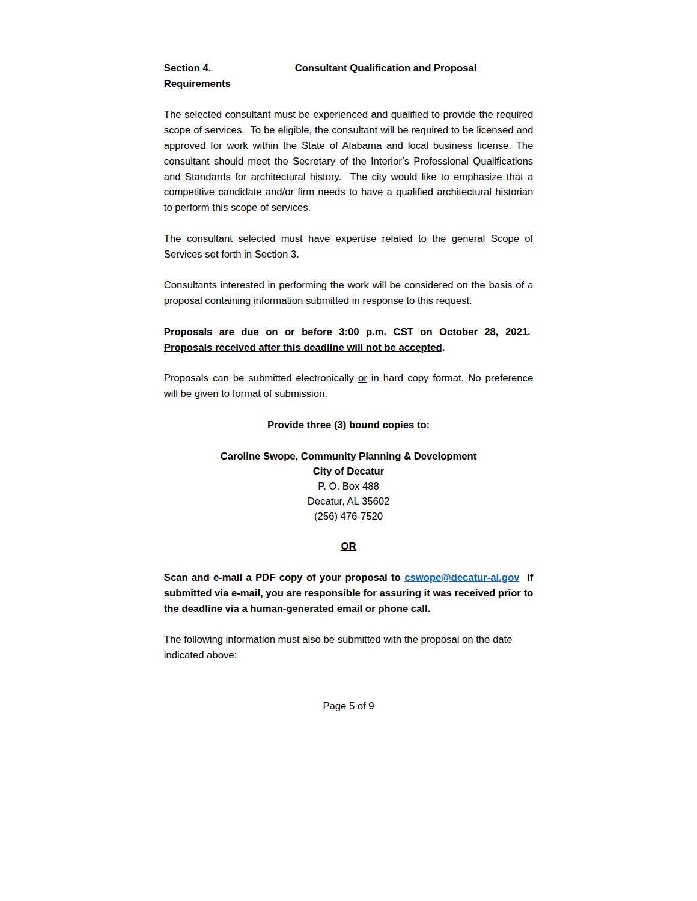Section 4. Consultant Qualification and Proposal Requirements
The selected consultant must be experienced and qualified to provide the required scope of services. To be eligible, the consultant will be required to be licensed and approved for work within the State of Alabama and local business license. The consultant should meet the Secretary of the Interior’s Professional Qualifications and Standards for architectural history. The city would like to emphasize that a competitive candidate and/or firm needs to have a qualified architectural historian to perform this scope of services.
The consultant selected must have expertise related to the general Scope of Services set forth in Section 3.
Consultants interested in performing the work will be considered on the basis of a proposal containing information submitted in response to this request.
Proposals are due on or before 3:00 p.m. CST on October 28, 2021. Proposals received after this deadline will not be accepted.
Proposals can be submitted electronically or in hard copy format. No preference will be given to format of submission.
Provide three (3) bound copies to:
Caroline Swope, Community Planning & Development
City of Decatur
P. O. Box 488
Decatur, AL 35602
(256) 476-7520
OR
Scan and e-mail a PDF copy of your proposal to cswope@decatur-al.gov If submitted via e-mail, you are responsible for assuring it was received prior to the deadline via a human-generated email or phone call.
The following information must also be submitted with the proposal on the date indicated above:
Page 5 of 9